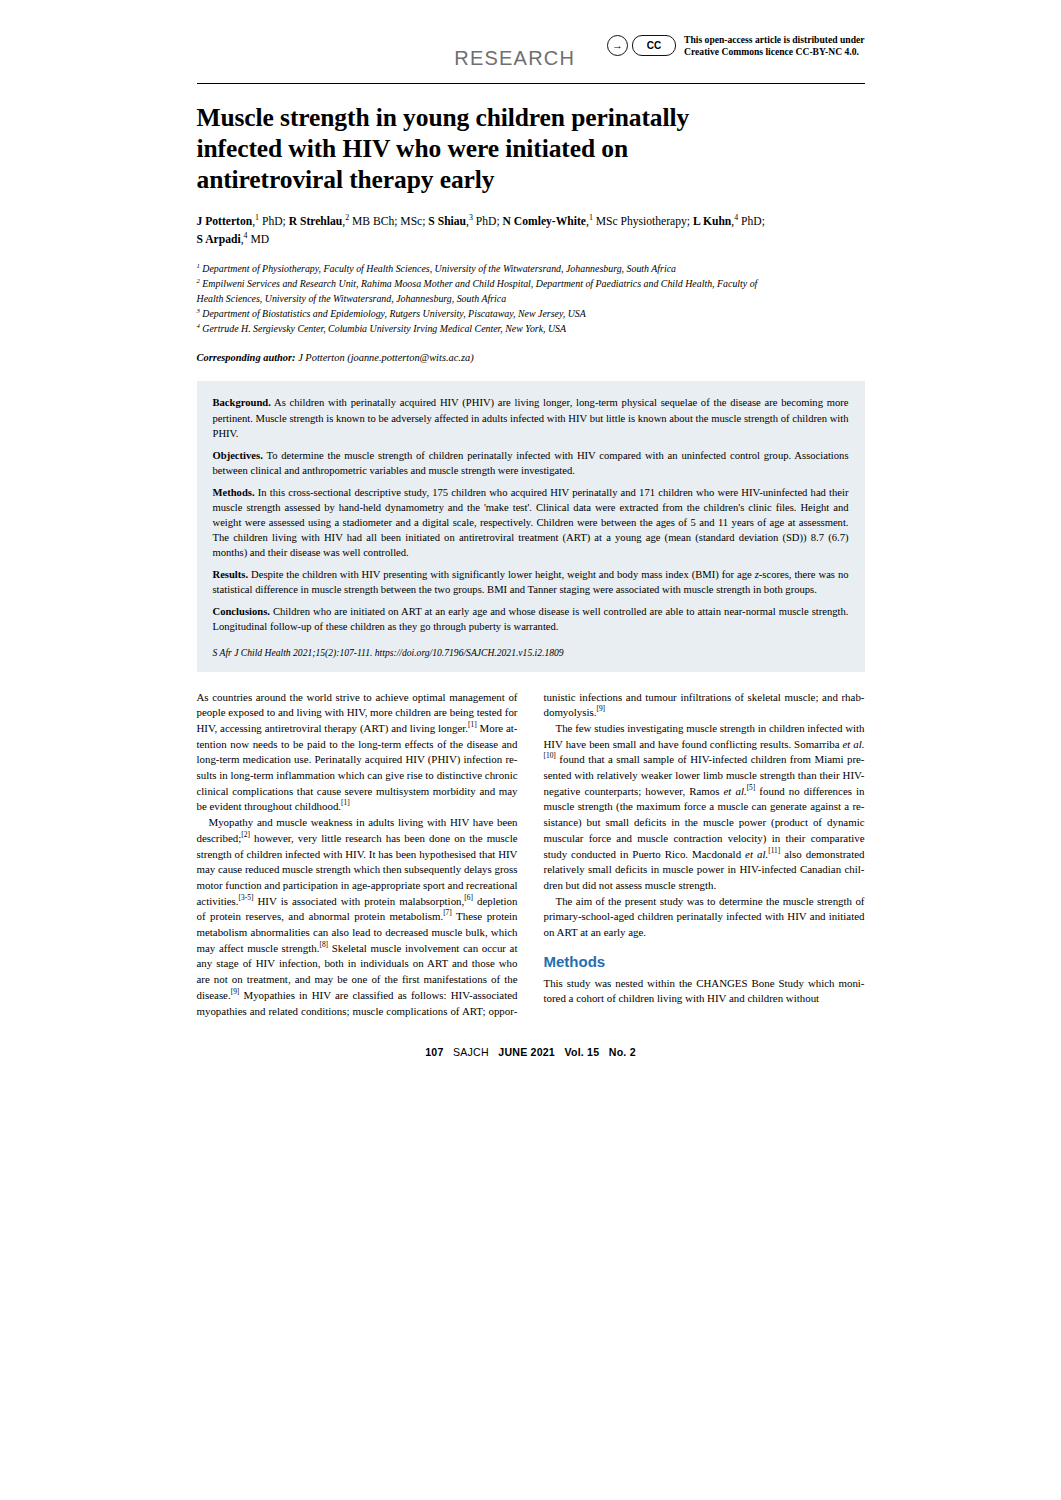RESEARCH
→ CC
This open-access article is distributed under
Creative Commons licence CC-BY-NC 4.0.
Muscle strength in young children perinatally
infected with HIV who were initiated on
antiretroviral therapy early
J Potterton,1 PhD; R Strehlau,2 MB BCh; MSc; S Shiau,3 PhD; N Comley-White,1 MSc Physiotherapy; L Kuhn,4 PhD;
S Arpadi,4 MD
1 Department of Physiotherapy, Faculty of Health Sciences, University of the Witwatersrand, Johannesburg, South Africa
2 Empilweni Services and Research Unit, Rahima Moosa Mother and Child Hospital, Department of Paediatrics and Child Health, Faculty of
Health Sciences, University of the Witwatersrand, Johannesburg, South Africa
3 Department of Biostatistics and Epidemiology, Rutgers University, Piscataway, New Jersey, USA
4 Gertrude H. Sergievsky Center, Columbia University Irving Medical Center, New York, USA
Corresponding author: J Potterton (joanne.potterton@wits.ac.za)
Background. As children with perinatally acquired HIV (PHIV) are living longer, long-term physical sequelae of the disease are becoming more pertinent. Muscle strength is known to be adversely affected in adults infected with HIV but little is known about the muscle strength of children with PHIV.
Objectives. To determine the muscle strength of children perinatally infected with HIV compared with an uninfected control group. Associations between clinical and anthropometric variables and muscle strength were investigated.
Methods. In this cross-sectional descriptive study, 175 children who acquired HIV perinatally and 171 children who were HIV-uninfected had their muscle strength assessed by hand-held dynamometry and the 'make test'. Clinical data were extracted from the children's clinic files. Height and weight were assessed using a stadiometer and a digital scale, respectively. Children were between the ages of 5 and 11 years of age at assessment. The children living with HIV had all been initiated on antiretroviral treatment (ART) at a young age (mean (standard deviation (SD)) 8.7 (6.7) months) and their disease was well controlled.
Results. Despite the children with HIV presenting with significantly lower height, weight and body mass index (BMI) for age z-scores, there was no statistical difference in muscle strength between the two groups. BMI and Tanner staging were associated with muscle strength in both groups.
Conclusions. Children who are initiated on ART at an early age and whose disease is well controlled are able to attain near-normal muscle strength. Longitudinal follow-up of these children as they go through puberty is warranted.
S Afr J Child Health 2021;15(2):107-111. https://doi.org/10.7196/SAJCH.2021.v15.i2.1809
As countries around the world strive to achieve optimal management of people exposed to and living with HIV, more children are being tested for HIV, accessing antiretroviral therapy (ART) and living longer.[1] More attention now needs to be paid to the long-term effects of the disease and long-term medication use. Perinatally acquired HIV (PHIV) infection results in long-term inflammation which can give rise to distinctive chronic clinical complications that cause severe multisystem morbidity and may be evident throughout childhood.[1]
Myopathy and muscle weakness in adults living with HIV have been described;[2] however, very little research has been done on the muscle strength of children infected with HIV. It has been hypothesised that HIV may cause reduced muscle strength which then subsequently delays gross motor function and participation in age-appropriate sport and recreational activities.[3-5] HIV is associated with protein malabsorption,[6] depletion of protein reserves, and abnormal protein metabolism.[7] These protein metabolism abnormalities can also lead to decreased muscle bulk, which may affect muscle strength.[8] Skeletal muscle involvement can occur at any stage of HIV infection, both in individuals on ART and those who are not on treatment, and may be one of the first manifestations of the disease.[9] Myopathies in HIV are classified as follows: HIV-associated myopathies and related conditions; muscle complications of ART; opportunistic infections and tumour infiltrations of skeletal muscle; and rhabdomyolysis.[9]
The few studies investigating muscle strength in children infected with HIV have been small and have found conflicting results. Somarriba et al.[10] found that a small sample of HIV-infected children from Miami presented with relatively weaker lower limb muscle strength than their HIV-negative counterparts; however, Ramos et al.[5] found no differences in muscle strength (the maximum force a muscle can generate against a resistance) but small deficits in the muscle power (product of dynamic muscular force and muscle contraction velocity) in their comparative study conducted in Puerto Rico. Macdonald et al.[11] also demonstrated relatively small deficits in muscle power in HIV-infected Canadian children but did not assess muscle strength.
The aim of the present study was to determine the muscle strength of primary-school-aged children perinatally infected with HIV and initiated on ART at an early age.
Methods
This study was nested within the CHANGES Bone Study which monitored a cohort of children living with HIV and children without
107 SAJCH JUNE 2021 Vol. 15 No. 2